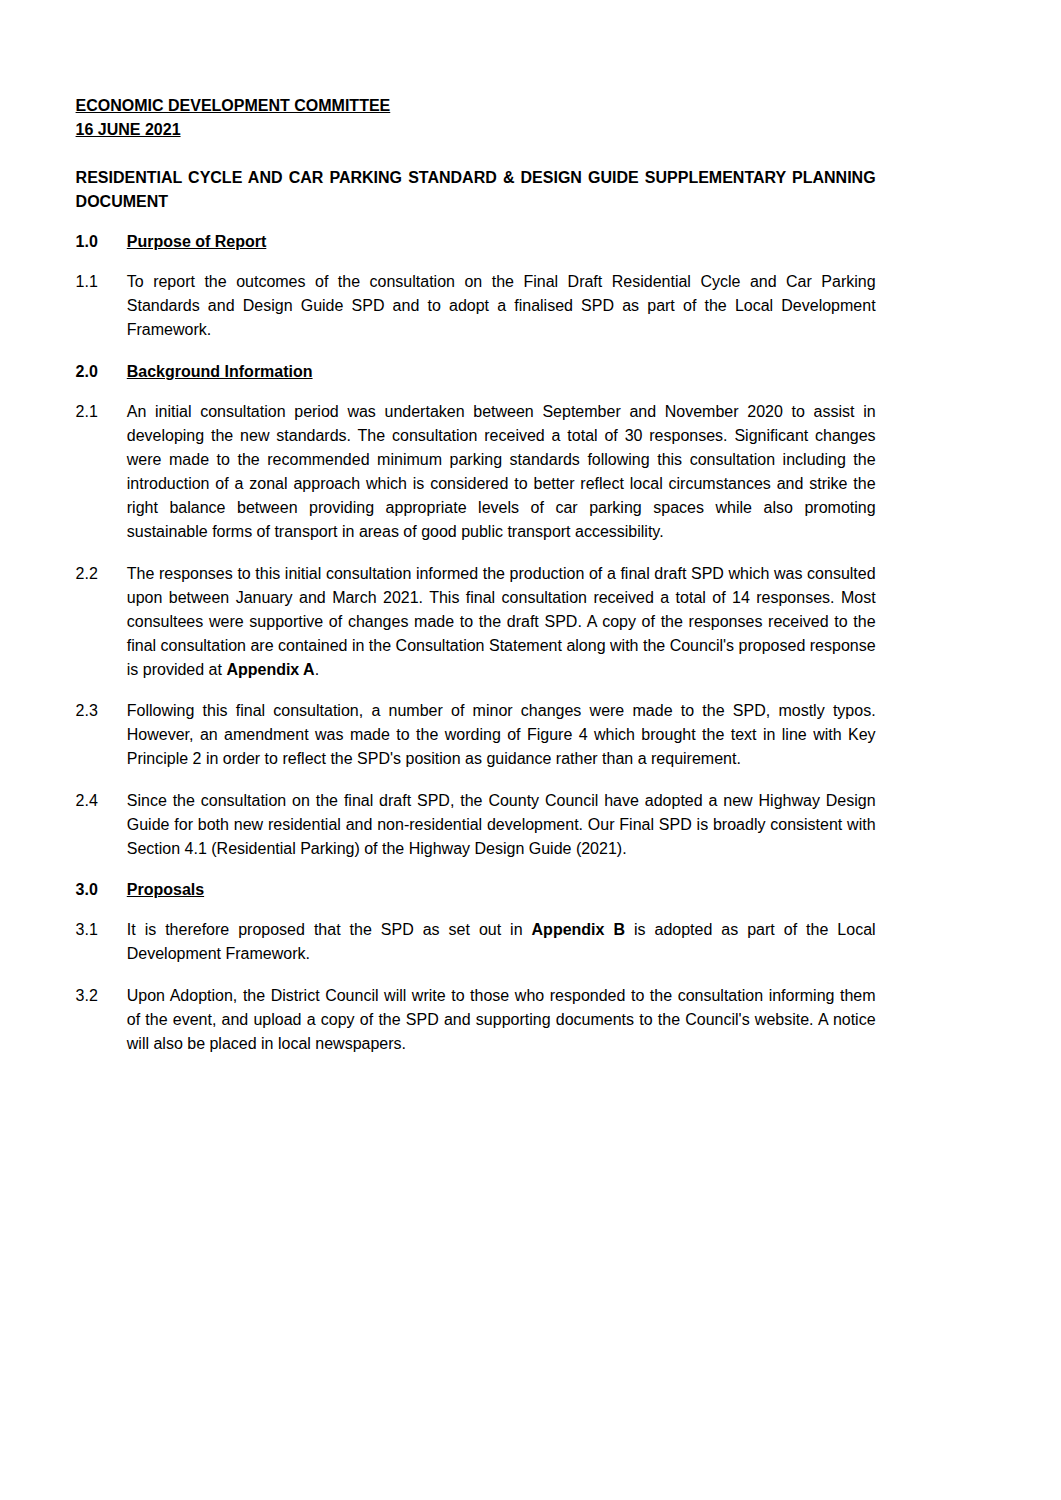ECONOMIC DEVELOPMENT COMMITTEE
16 JUNE 2021
RESIDENTIAL CYCLE AND CAR PARKING STANDARD & DESIGN GUIDE SUPPLEMENTARY PLANNING DOCUMENT
1.0
Purpose of Report
1.1
To report the outcomes of the consultation on the Final Draft Residential Cycle and Car Parking Standards and Design Guide SPD and to adopt a finalised SPD as part of the Local Development Framework.
2.0
Background Information
2.1
An initial consultation period was undertaken between September and November 2020 to assist in developing the new standards. The consultation received a total of 30 responses. Significant changes were made to the recommended minimum parking standards following this consultation including the introduction of a zonal approach which is considered to better reflect local circumstances and strike the right balance between providing appropriate levels of car parking spaces while also promoting sustainable forms of transport in areas of good public transport accessibility.
2.2
The responses to this initial consultation informed the production of a final draft SPD which was consulted upon between January and March 2021. This final consultation received a total of 14 responses. Most consultees were supportive of changes made to the draft SPD. A copy of the responses received to the final consultation are contained in the Consultation Statement along with the Council's proposed response is provided at Appendix A.
2.3
Following this final consultation, a number of minor changes were made to the SPD, mostly typos. However, an amendment was made to the wording of Figure 4 which brought the text in line with Key Principle 2 in order to reflect the SPD's position as guidance rather than a requirement.
2.4
Since the consultation on the final draft SPD, the County Council have adopted a new Highway Design Guide for both new residential and non-residential development. Our Final SPD is broadly consistent with Section 4.1 (Residential Parking) of the Highway Design Guide (2021).
3.0
Proposals
3.1
It is therefore proposed that the SPD as set out in Appendix B is adopted as part of the Local Development Framework.
3.2
Upon Adoption, the District Council will write to those who responded to the consultation informing them of the event, and upload a copy of the SPD and supporting documents to the Council's website. A notice will also be placed in local newspapers.